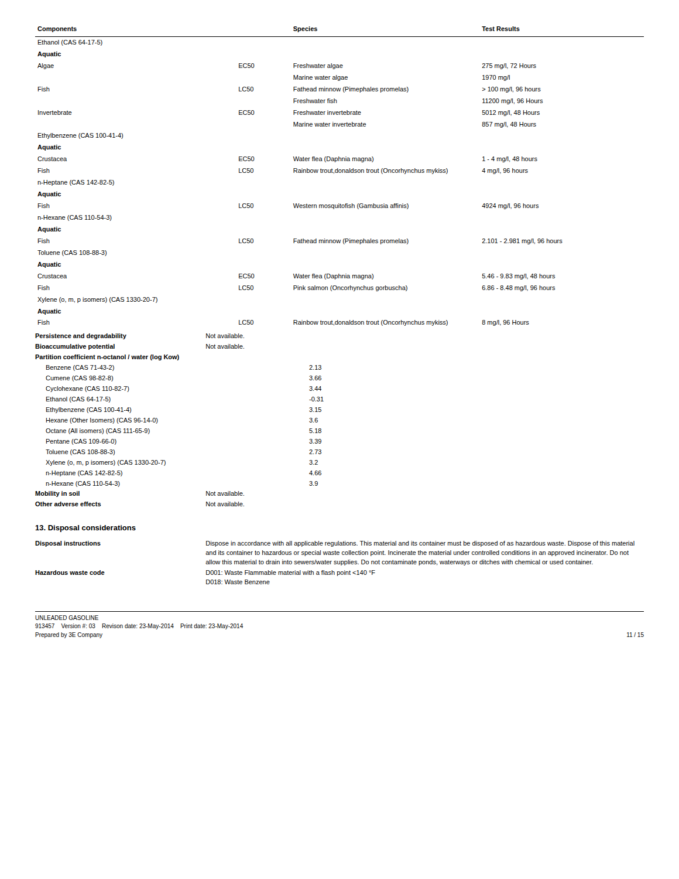| Components | | Species | Test Results |
| --- | --- | --- | --- |
| Ethanol (CAS 64-17-5) |
| Aquatic |
| Algae | EC50 | Freshwater algae | 275 mg/l, 72 Hours |
| | | Marine water algae | 1970 mg/l |
| Fish | LC50 | Fathead minnow (Pimephales promelas) | > 100 mg/l, 96 hours |
| | | Freshwater fish | 11200 mg/l, 96 Hours |
| Invertebrate | EC50 | Freshwater invertebrate | 5012 mg/l, 48 Hours |
| | | Marine water invertebrate | 857 mg/l, 48 Hours |
| Ethylbenzene (CAS 100-41-4) |
| Aquatic |
| Crustacea | EC50 | Water flea (Daphnia magna) | 1 - 4 mg/l, 48 hours |
| Fish | LC50 | Rainbow trout,donaldson trout (Oncorhynchus mykiss) | 4 mg/l, 96 hours |
| n-Heptane (CAS 142-82-5) |
| Aquatic |
| Fish | LC50 | Western mosquitofish (Gambusia affinis) | 4924 mg/l, 96 hours |
| n-Hexane (CAS 110-54-3) |
| Aquatic |
| Fish | LC50 | Fathead minnow (Pimephales promelas) | 2.101 - 2.981 mg/l, 96 hours |
| Toluene (CAS 108-88-3) |
| Aquatic |
| Crustacea | EC50 | Water flea (Daphnia magna) | 5.46 - 9.83 mg/l, 48 hours |
| Fish | LC50 | Pink salmon (Oncorhynchus gorbuscha) | 6.86 - 8.48 mg/l, 96 hours |
| Xylene (o, m, p isomers) (CAS 1330-20-7) |
| Aquatic |
| Fish | LC50 | Rainbow trout,donaldson trout (Oncorhynchus mykiss) | 8 mg/l, 96 Hours |
| Persistence and degradability | Not available. |
| Bioaccumulative potential | Not available. |
| Partition coefficient n-octanol / water (log Kow) |
| Benzene (CAS 71-43-2) | 2.13 |
| Cumene (CAS 98-82-8) | 3.66 |
| Cyclohexane (CAS 110-82-7) | 3.44 |
| Ethanol (CAS 64-17-5) | -0.31 |
| Ethylbenzene (CAS 100-41-4) | 3.15 |
| Hexane (Other Isomers) (CAS 96-14-0) | 3.6 |
| Octane (All isomers) (CAS 111-65-9) | 5.18 |
| Pentane (CAS 109-66-0) | 3.39 |
| Toluene (CAS 108-88-3) | 2.73 |
| Xylene (o, m, p isomers) (CAS 1330-20-7) | 3.2 |
| n-Heptane (CAS 142-82-5) | 4.66 |
| n-Hexane (CAS 110-54-3) | 3.9 |
| Mobility in soil | Not available. |
| Other adverse effects | Not available. |
13. Disposal considerations
| Disposal instructions | Dispose in accordance with all applicable regulations. This material and its container must be disposed of as hazardous waste. Dispose of this material and its container to hazardous or special waste collection point. Incinerate the material under controlled conditions in an approved incinerator. Do not allow this material to drain into sewers/water supplies. Do not contaminate ponds, waterways or ditches with chemical or used container. |
| Hazardous waste code | D001: Waste Flammable material with a flash point <140 °F D018: Waste Benzene |
UNLEADED GASOLINE
913457 Version #: 03 Revison date: 23-May-2014 Print date: 23-May-2014
Prepared by 3E Company
11 / 15